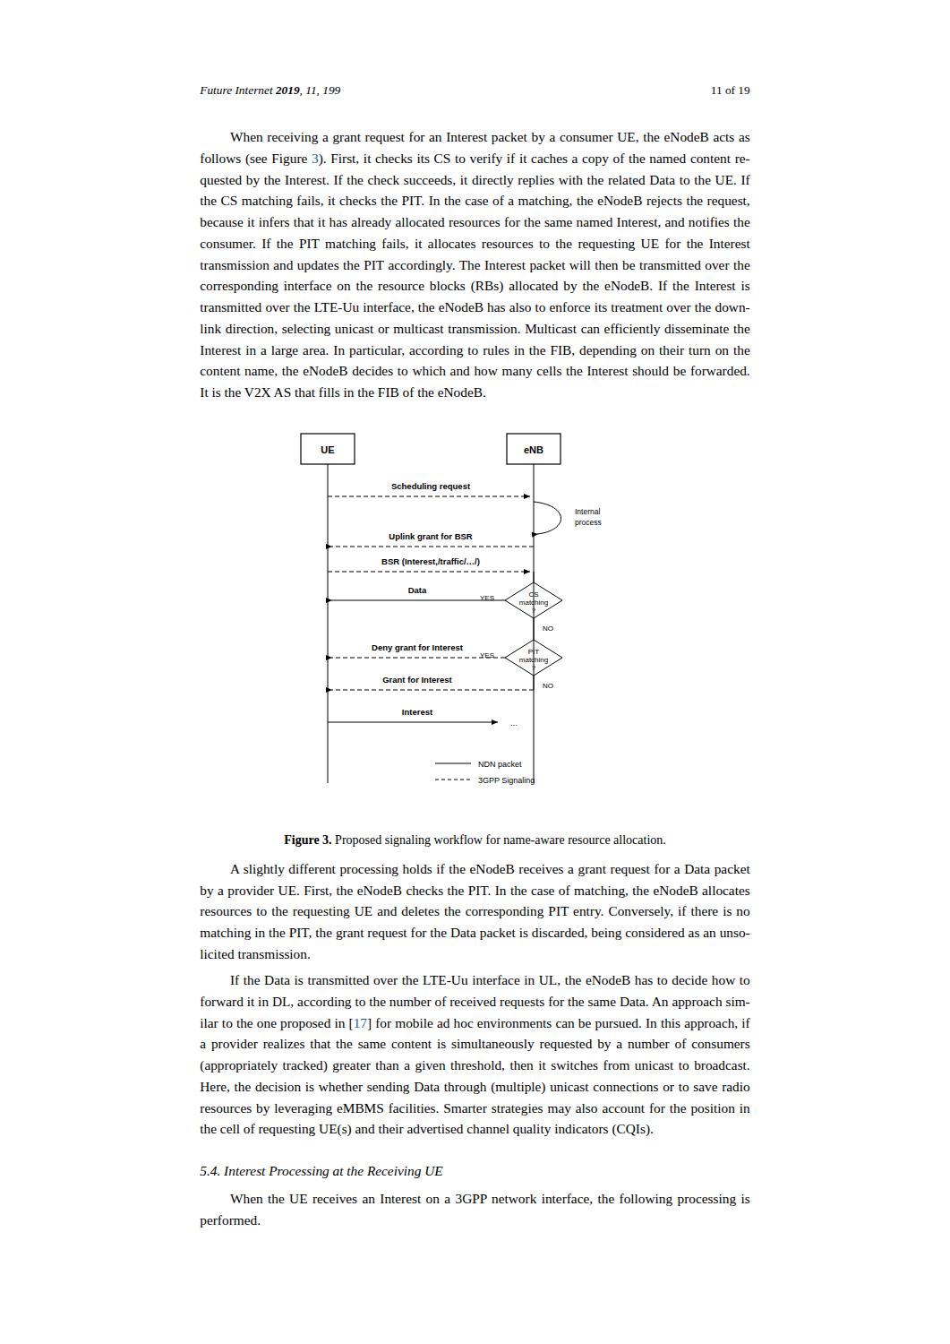Future Internet 2019, 11, 199 11 of 19
When receiving a grant request for an Interest packet by a consumer UE, the eNodeB acts as follows (see Figure 3). First, it checks its CS to verify if it caches a copy of the named content requested by the Interest. If the check succeeds, it directly replies with the related Data to the UE. If the CS matching fails, it checks the PIT. In the case of a matching, the eNodeB rejects the request, because it infers that it has already allocated resources for the same named Interest, and notifies the consumer. If the PIT matching fails, it allocates resources to the requesting UE for the Interest transmission and updates the PIT accordingly. The Interest packet will then be transmitted over the corresponding interface on the resource blocks (RBs) allocated by the eNodeB. If the Interest is transmitted over the LTE-Uu interface, the eNodeB has also to enforce its treatment over the downlink direction, selecting unicast or multicast transmission. Multicast can efficiently disseminate the Interest in a large area. In particular, according to rules in the FIB, depending on their turn on the content name, the eNodeB decides to which and how many cells the Interest should be forwarded. It is the V2X AS that fills in the FIB of the eNodeB.
UE eNB Scheduling request Internal process Uplink grant for BSR BSR (Interest,/traffic/…/) CS matching ? Data YES NO PIT matching ? Deny grant for Interest YES NO Grant for Interest Interest … NDN packet 3GPP Signaling
Figure 3. Proposed signaling workflow for name-aware resource allocation.
A slightly different processing holds if the eNodeB receives a grant request for a Data packet by a provider UE. First, the eNodeB checks the PIT. In the case of matching, the eNodeB allocates resources to the requesting UE and deletes the corresponding PIT entry. Conversely, if there is no matching in the PIT, the grant request for the Data packet is discarded, being considered as an unsolicited transmission.
If the Data is transmitted over the LTE-Uu interface in UL, the eNodeB has to decide how to forward it in DL, according to the number of received requests for the same Data. An approach similar to the one proposed in [17] for mobile ad hoc environments can be pursued. In this approach, if a provider realizes that the same content is simultaneously requested by a number of consumers (appropriately tracked) greater than a given threshold, then it switches from unicast to broadcast. Here, the decision is whether sending Data through (multiple) unicast connections or to save radio resources by leveraging eMBMS facilities. Smarter strategies may also account for the position in the cell of requesting UE(s) and their advertised channel quality indicators (CQIs).
5.4. Interest Processing at the Receiving UE
When the UE receives an Interest on a 3GPP network interface, the following processing is performed.